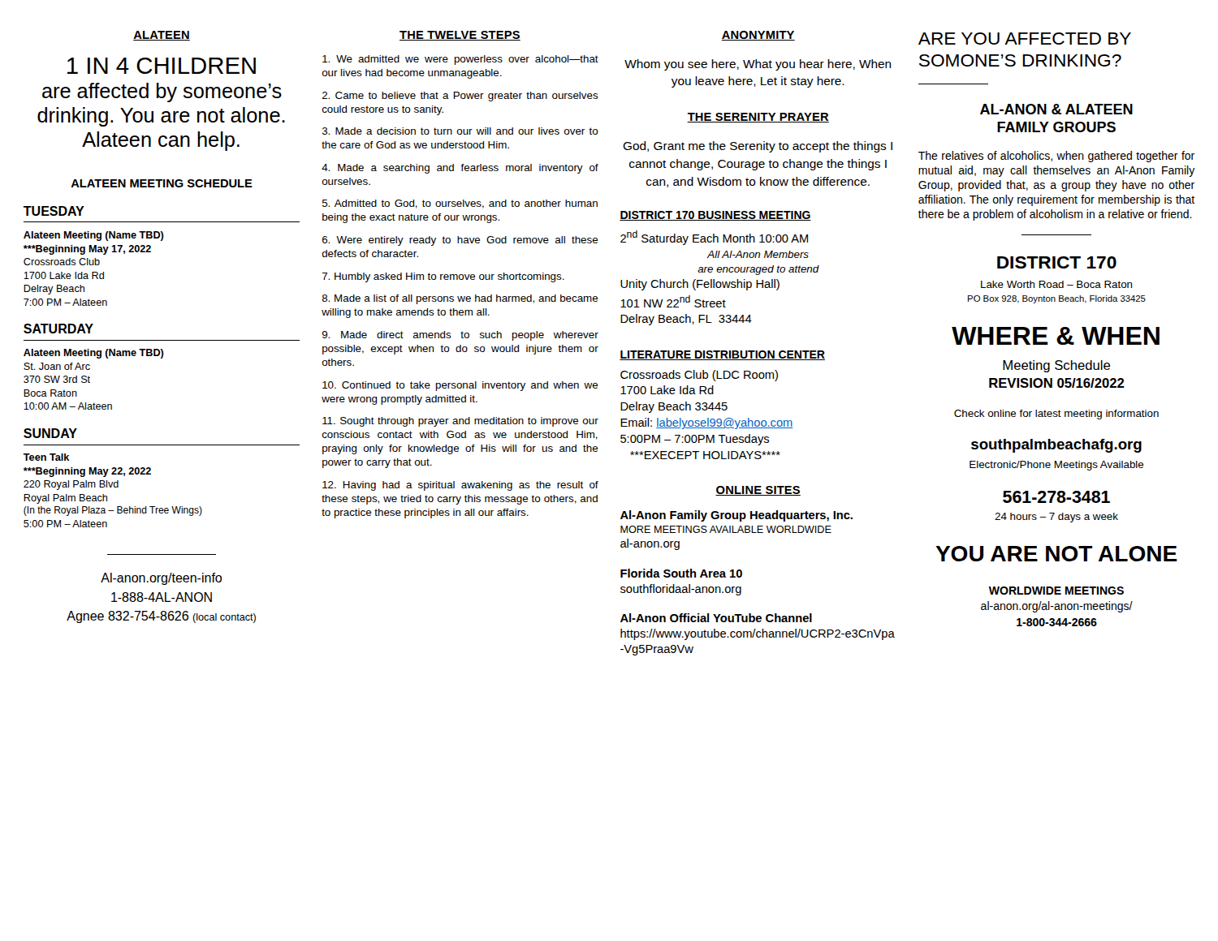ALATEEN
1 IN 4 CHILDREN
are affected by someone’s drinking. You are not alone. Alateen can help.
ALATEEN MEETING SCHEDULE
TUESDAY
Alateen Meeting (Name TBD)
***Beginning May 17, 2022
Crossroads Club
1700 Lake Ida Rd
Delray Beach
7:00 PM – Alateen
SATURDAY
Alateen Meeting (Name TBD)
St. Joan of Arc
370 SW 3rd St
Boca Raton
10:00 AM – Alateen
SUNDAY
Teen Talk
***Beginning May 22, 2022
220 Royal Palm Blvd
Royal Palm Beach
(In the Royal Plaza – Behind Tree Wings)
5:00 PM – Alateen
Al-anon.org/teen-info
1-888-4AL-ANON
Agnee 832-754-8626 (local contact)
THE TWELVE STEPS
1. We admitted we were powerless over alcohol—that our lives had become unmanageable.
2. Came to believe that a Power greater than ourselves could restore us to sanity.
3. Made a decision to turn our will and our lives over to the care of God as we understood Him.
4. Made a searching and fearless moral inventory of ourselves.
5. Admitted to God, to ourselves, and to another human being the exact nature of our wrongs.
6. Were entirely ready to have God remove all these defects of character.
7. Humbly asked Him to remove our shortcomings.
8. Made a list of all persons we had harmed, and became willing to make amends to them all.
9. Made direct amends to such people wherever possible, except when to do so would injure them or others.
10. Continued to take personal inventory and when we were wrong promptly admitted it.
11. Sought through prayer and meditation to improve our conscious contact with God as we understood Him, praying only for knowledge of His will for us and the power to carry that out.
12. Having had a spiritual awakening as the result of these steps, we tried to carry this message to others, and to practice these principles in all our affairs.
ANONYMITY
Whom you see here, What you hear here, When you leave here, Let it stay here.
THE SERENITY PRAYER
God, Grant me the Serenity to accept the things I cannot change, Courage to change the things I can, and Wisdom to know the difference.
DISTRICT 170 BUSINESS MEETING
2nd Saturday Each Month 10:00 AM
All Al-Anon Members
are encouraged to attend
Unity Church (Fellowship Hall)
101 NW 22nd Street
Delray Beach, FL 33444
LITERATURE DISTRIBUTION CENTER
Crossroads Club (LDC Room)
1700 Lake Ida Rd
Delray Beach 33445
Email: labelyosel99@yahoo.com
5:00PM – 7:00PM Tuesdays
***EXECEPT HOLIDAYS****
ONLINE SITES
Al-Anon Family Group Headquarters, Inc.
MORE MEETINGS AVAILABLE WORLDWIDE
al-anon.org
Florida South Area 10
southfloridaal-anon.org
Al-Anon Official YouTube Channel
https://www.youtube.com/channel/UCRP2-e3CnVpa-Vg5Praa9Vw
ARE YOU AFFECTED BY SOMONE’S DRINKING?
AL-ANON & ALATEEN
FAMILY GROUPS
The relatives of alcoholics, when gathered together for mutual aid, may call themselves an Al-Anon Family Group, provided that, as a group they have no other affiliation. The only requirement for membership is that there be a problem of alcoholism in a relative or friend.
DISTRICT 170
Lake Worth Road – Boca Raton
PO Box 928, Boynton Beach, Florida 33425
WHERE & WHEN
Meeting Schedule
REVISION 05/16/2022
Check online for latest meeting information
southpalmbeachafg.org
Electronic/Phone Meetings Available
561-278-3481
24 hours – 7 days a week
YOU ARE NOT ALONE
WORLDWIDE MEETINGS
al-anon.org/al-anon-meetings/
1-800-344-2666